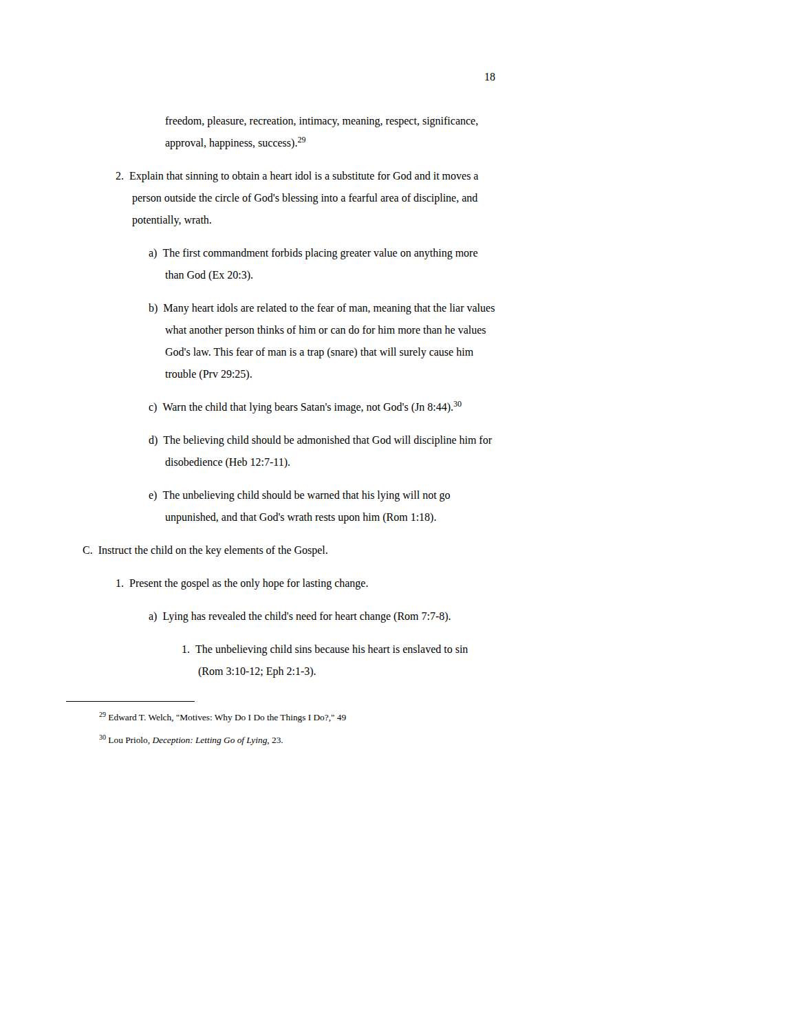18
freedom, pleasure, recreation, intimacy, meaning, respect, significance, approval, happiness, success).29
2. Explain that sinning to obtain a heart idol is a substitute for God and it moves a person outside the circle of God's blessing into a fearful area of discipline, and potentially, wrath.
a) The first commandment forbids placing greater value on anything more than God (Ex 20:3).
b) Many heart idols are related to the fear of man, meaning that the liar values what another person thinks of him or can do for him more than he values God's law. This fear of man is a trap (snare) that will surely cause him trouble (Prv 29:25).
c) Warn the child that lying bears Satan's image, not God's (Jn 8:44).30
d) The believing child should be admonished that God will discipline him for disobedience (Heb 12:7-11).
e) The unbelieving child should be warned that his lying will not go unpunished, and that God's wrath rests upon him (Rom 1:18).
C. Instruct the child on the key elements of the Gospel.
1. Present the gospel as the only hope for lasting change.
a) Lying has revealed the child's need for heart change (Rom 7:7-8).
1. The unbelieving child sins because his heart is enslaved to sin (Rom 3:10-12; Eph 2:1-3).
29 Edward T. Welch, "Motives: Why Do I Do the Things I Do?," 49
30 Lou Priolo, Deception: Letting Go of Lying, 23.